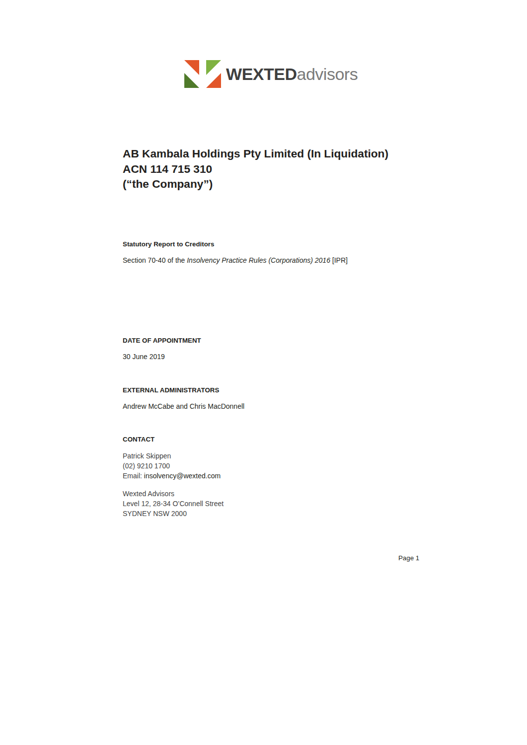WEXTED advisors
AB Kambala Holdings Pty Limited (In Liquidation)
ACN 114 715 310
(“the Company”)
Statutory Report to Creditors
Section 70-40 of the Insolvency Practice Rules (Corporations) 2016 [IPR]
DATE OF APPOINTMENT
30 June 2019
EXTERNAL ADMINISTRATORS
Andrew McCabe and Chris MacDonnell
CONTACT
Patrick Skippen
(02) 9210 1700
Email: insolvency@wexted.com
Wexted Advisors
Level 12, 28-34 O’Connell Street
SYDNEY NSW 2000
Page 1